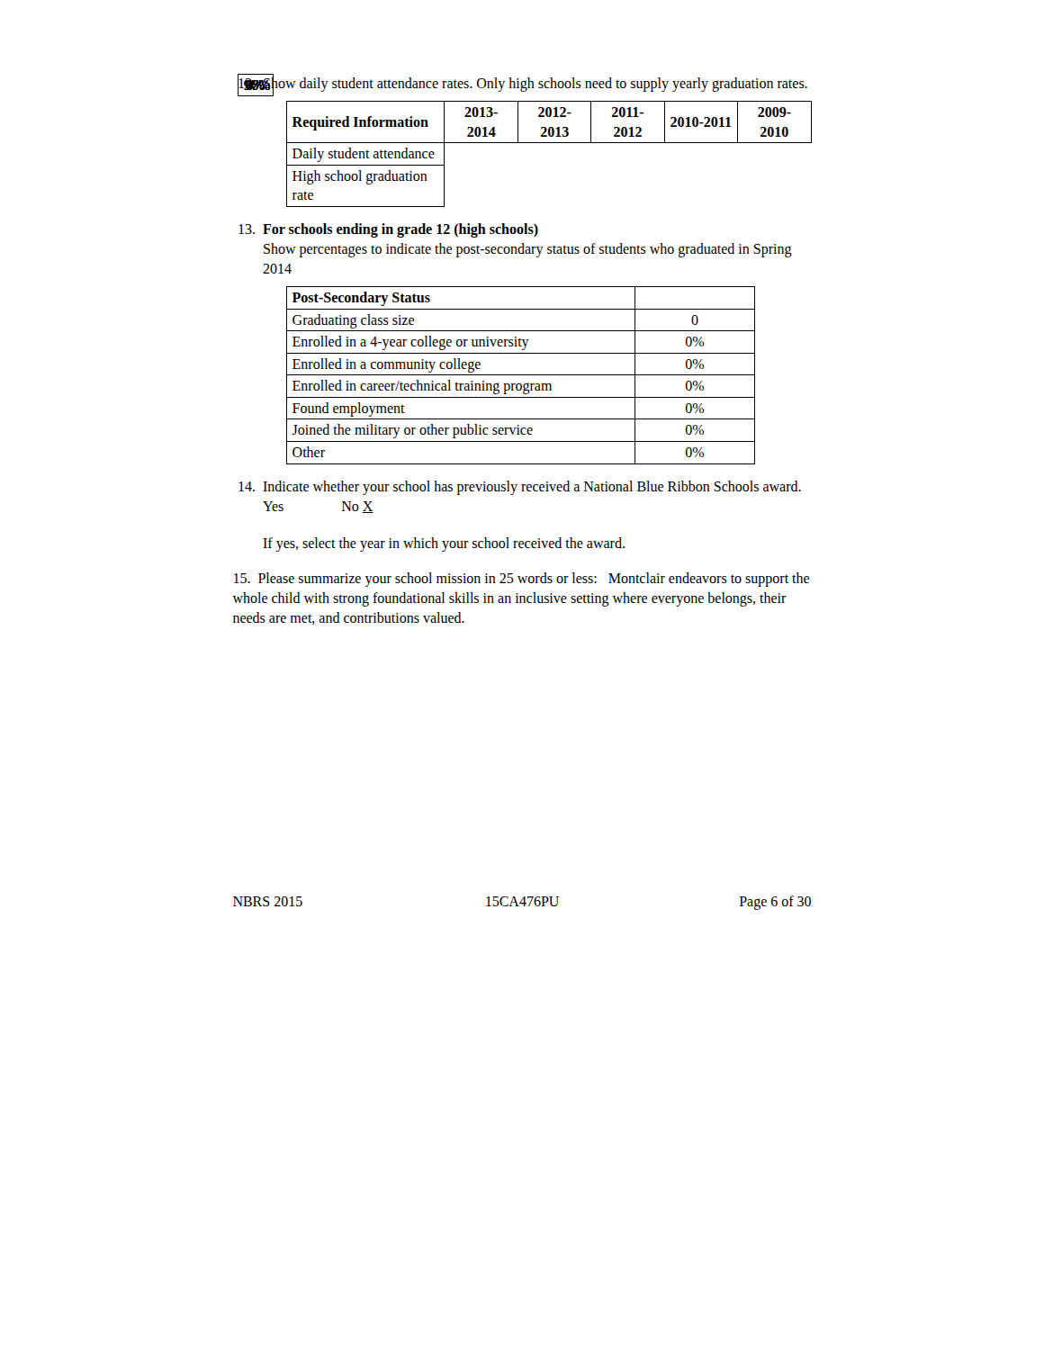12. Show daily student attendance rates. Only high schools need to supply yearly graduation rates.
| Required Information | 2013-2014 | 2012-2013 | 2011-2012 | 2010-2011 | 2009-2010 |
| --- | --- | --- | --- | --- | --- |
| Daily student attendance | 97% | 96% | 97% | 97% | 96% |
| High school graduation rate | 0% | 0% | 0% | 0% | 0% |
13. For schools ending in grade 12 (high schools)
Show percentages to indicate the post-secondary status of students who graduated in Spring 2014
| Post-Secondary Status | |
| --- | --- |
| Graduating class size | 0 |
| Enrolled in a 4-year college or university | 0% |
| Enrolled in a community college | 0% |
| Enrolled in career/technical training program | 0% |
| Found employment | 0% |
| Joined the military or other public service | 0% |
| Other | 0% |
14. Indicate whether your school has previously received a National Blue Ribbon Schools award.
Yes No X
If yes, select the year in which your school received the award.
15. Please summarize your school mission in 25 words or less: Montclair endeavors to support the whole child with strong foundational skills in an inclusive setting where everyone belongs, their needs are met, and contributions valued.
NBRS 2015
15CA476PU
Page 6 of 30